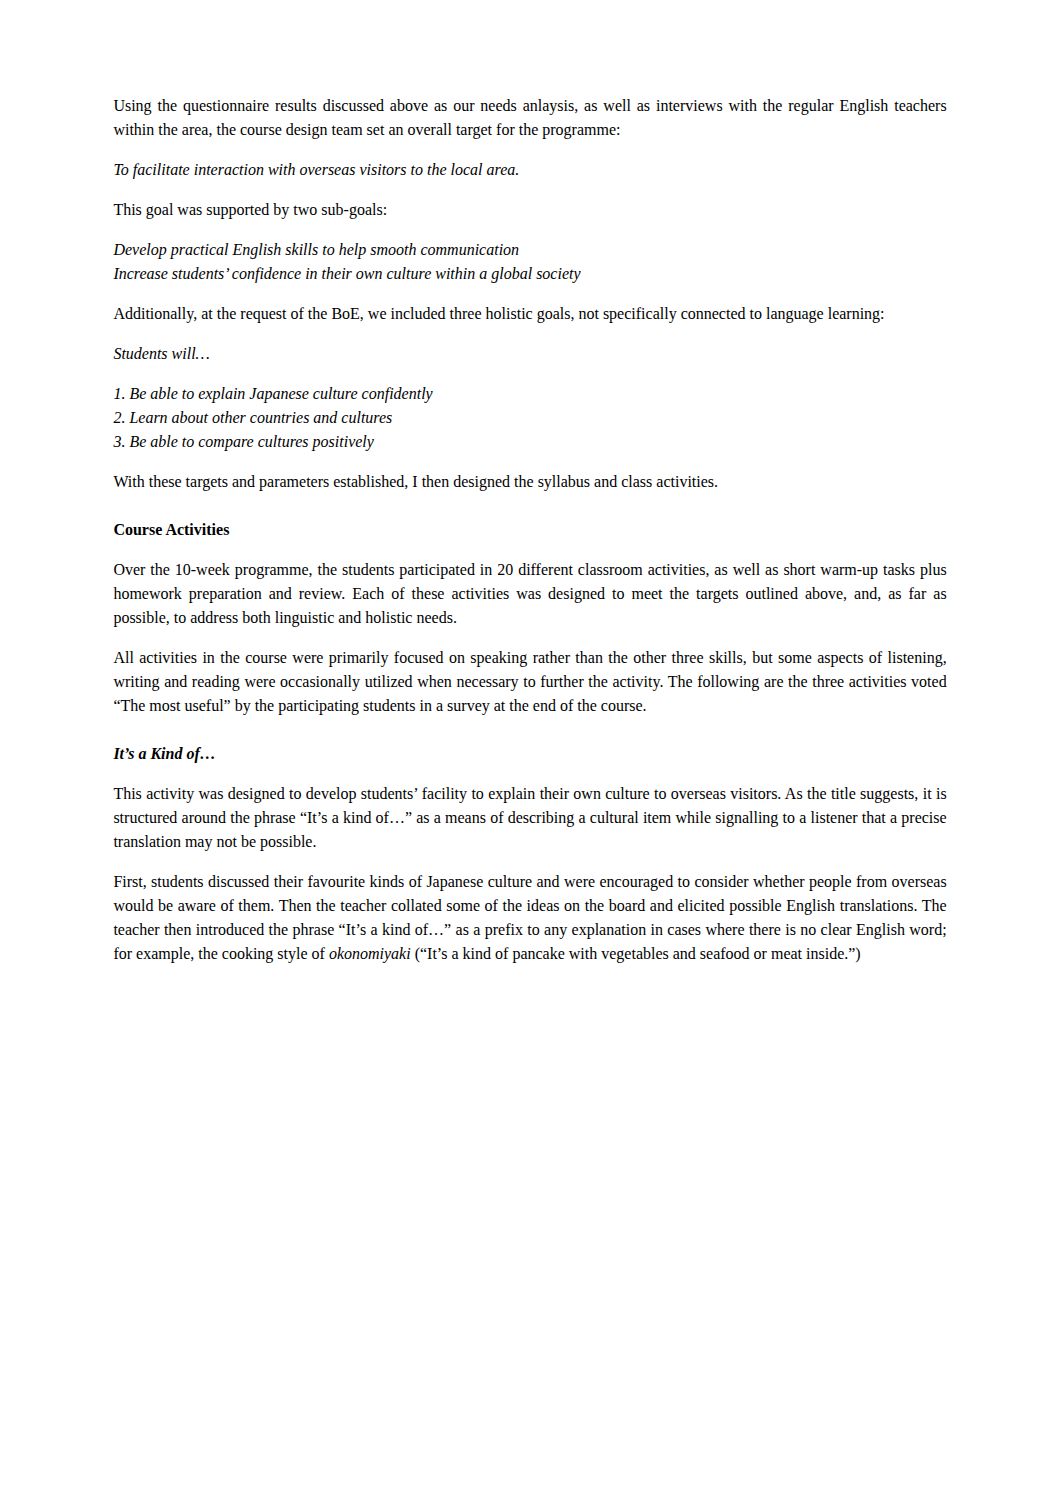Using the questionnaire results discussed above as our needs anlaysis, as well as interviews with the regular English teachers within the area, the course design team set an overall target for the programme:
To facilitate interaction with overseas visitors to the local area.
This goal was supported by two sub-goals:
Develop practical English skills to help smooth communication
Increase students’ confidence in their own culture within a global society
Additionally, at the request of the BoE, we included three holistic goals, not specifically connected to language learning:
Students will…
1. Be able to explain Japanese culture confidently
2. Learn about other countries and cultures
3. Be able to compare cultures positively
With these targets and parameters established, I then designed the syllabus and class activities.
Course Activities
Over the 10-week programme, the students participated in 20 different classroom activities, as well as short warm-up tasks plus homework preparation and review. Each of these activities was designed to meet the targets outlined above, and, as far as possible, to address both linguistic and holistic needs.
All activities in the course were primarily focused on speaking rather than the other three skills, but some aspects of listening, writing and reading were occasionally utilized when necessary to further the activity. The following are the three activities voted “The most useful” by the participating students in a survey at the end of the course.
It’s a Kind of…
This activity was designed to develop students’ facility to explain their own culture to overseas visitors. As the title suggests, it is structured around the phrase “It’s a kind of…” as a means of describing a cultural item while signalling to a listener that a precise translation may not be possible.
First, students discussed their favourite kinds of Japanese culture and were encouraged to consider whether people from overseas would be aware of them. Then the teacher collated some of the ideas on the board and elicited possible English translations. The teacher then introduced the phrase “It’s a kind of…” as a prefix to any explanation in cases where there is no clear English word; for example, the cooking style of okonomiyaki (“It’s a kind of pancake with vegetables and seafood or meat inside.”)